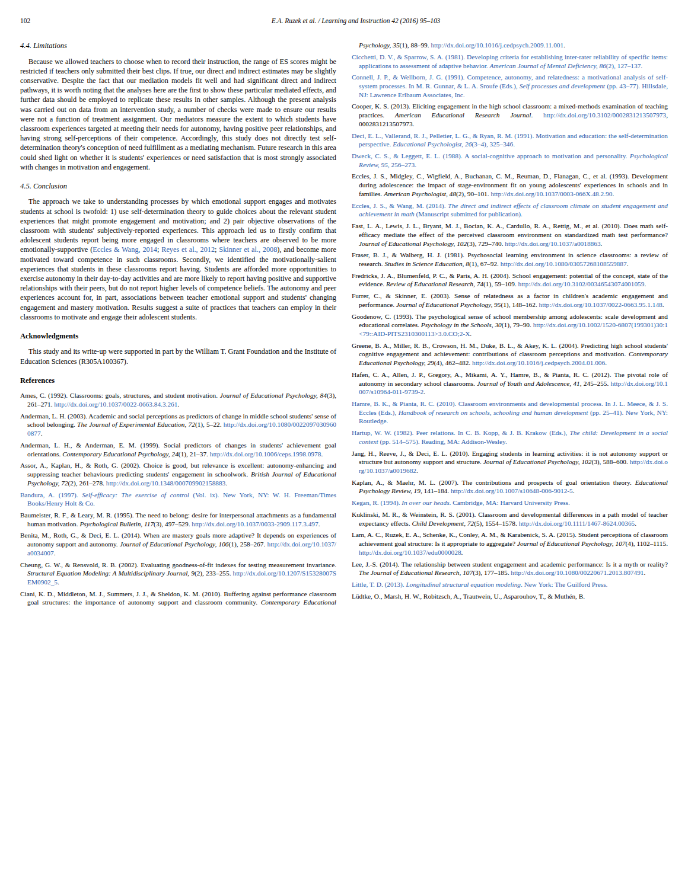102
E.A. Ruzek et al. / Learning and Instruction 42 (2016) 95–103
4.4. Limitations
Because we allowed teachers to choose when to record their instruction, the range of ES scores might be restricted if teachers only submitted their best clips. If true, our direct and indirect estimates may be slightly conservative. Despite the fact that our mediation models fit well and had significant direct and indirect pathways, it is worth noting that the analyses here are the first to show these particular mediated effects, and further data should be employed to replicate these results in other samples. Although the present analysis was carried out on data from an intervention study, a number of checks were made to ensure our results were not a function of treatment assignment. Our mediators measure the extent to which students have classroom experiences targeted at meeting their needs for autonomy, having positive peer relationships, and having strong self-perceptions of their competence. Accordingly, this study does not directly test self-determination theory's conception of need fulfillment as a mediating mechanism. Future research in this area could shed light on whether it is students' experiences or need satisfaction that is most strongly associated with changes in motivation and engagement.
4.5. Conclusion
The approach we take to understanding processes by which emotional support engages and motivates students at school is twofold: 1) use self-determination theory to guide choices about the relevant student experiences that might promote engagement and motivation; and 2) pair objective observations of the classroom with students' subjectively-reported experiences. This approach led us to firstly confirm that adolescent students report being more engaged in classrooms where teachers are observed to be more emotionally-supportive (Eccles & Wang, 2014; Reyes et al., 2012; Skinner et al., 2008), and become more motivated toward competence in such classrooms. Secondly, we identified the motivationally-salient experiences that students in these classrooms report having. Students are afforded more opportunities to exercise autonomy in their day-to-day activities and are more likely to report having positive and supportive relationships with their peers, but do not report higher levels of competence beliefs. The autonomy and peer experiences account for, in part, associations between teacher emotional support and students' changing engagement and mastery motivation. Results suggest a suite of practices that teachers can employ in their classrooms to motivate and engage their adolescent students.
Acknowledgments
This study and its write-up were supported in part by the William T. Grant Foundation and the Institute of Education Sciences (R305A100367).
References
Ames, C. (1992). Classrooms: goals, structures, and student motivation. Journal of Educational Psychology, 84(3), 261–271. http://dx.doi.org/10.1037/0022-0663.84.3.261.
Anderman, L. H. (2003). Academic and social perceptions as predictors of change in middle school students' sense of school belonging. The Journal of Experimental Education, 72(1), 5–22. http://dx.doi.org/10.1080/00220970309600877.
Anderman, L. H., & Anderman, E. M. (1999). Social predictors of changes in students' achievement goal orientations. Contemporary Educational Psychology, 24(1), 21–37. http://dx.doi.org/10.1006/ceps.1998.0978.
Assor, A., Kaplan, H., & Roth, G. (2002). Choice is good, but relevance is excellent: autonomy-enhancing and suppressing teacher behaviours predicting students' engagement in schoolwork. British Journal of Educational Psychology, 72(2), 261–278. http://dx.doi.org/10.1348/000709902158883.
Bandura, A. (1997). Self-efficacy: The exercise of control (Vol. ix). New York, NY: W. H. Freeman/Times Books/Henry Holt & Co.
Baumeister, R. F., & Leary, M. R. (1995). The need to belong: desire for interpersonal attachments as a fundamental human motivation. Psychological Bulletin, 117(3), 497–529. http://dx.doi.org/10.1037/0033-2909.117.3.497.
Benita, M., Roth, G., & Deci, E. L. (2014). When are mastery goals more adaptive? It depends on experiences of autonomy support and autonomy. Journal of Educational Psychology, 106(1), 258–267. http://dx.doi.org/10.1037/a0034007.
Cheung, G. W., & Rensvold, R. B. (2002). Evaluating goodness-of-fit indexes for testing measurement invariance. Structural Equation Modeling: A Multidisciplinary Journal, 9(2), 233–255. http://dx.doi.org/10.1207/S15328007SEM0902_5.
Ciani, K. D., Middleton, M. J., Summers, J. J., & Sheldon, K. M. (2010). Buffering against performance classroom goal structures: the importance of autonomy support and classroom community. Contemporary Educational Psychology, 35(1), 88–99. http://dx.doi.org/10.1016/j.cedpsych.2009.11.001.
Cicchetti, D. V., & Sparrow, S. A. (1981). Developing criteria for establishing inter-rater reliability of specific items: applications to assessment of adaptive behavior. American Journal of Mental Deficiency, 86(2), 127–137.
Connell, J. P., & Wellborn, J. G. (1991). Competence, autonomy, and relatedness: a motivational analysis of self-system processes. In M. R. Gunnar, & L. A. Sroufe (Eds.), Self processes and development (pp. 43–77). Hillsdale, NJ: Lawrence Erlbaum Associates, Inc.
Cooper, K. S. (2013). Eliciting engagement in the high school classroom: a mixed-methods examination of teaching practices. American Educational Research Journal. http://dx.doi.org/10.3102/0002831213507973, 0002831213507973.
Deci, E. L., Vallerand, R. J., Pelletier, L. G., & Ryan, R. M. (1991). Motivation and education: the self-determination perspective. Educational Psychologist, 26(3–4), 325–346.
Dweck, C. S., & Leggett, E. L. (1988). A social-cognitive approach to motivation and personality. Psychological Review, 95, 256–273.
Eccles, J. S., Midgley, C., Wigfield, A., Buchanan, C. M., Reuman, D., Flanagan, C., et al. (1993). Development during adolescence: the impact of stage-environment fit on young adolescents' experiences in schools and in families. American Psychologist, 48(2), 90–101. http://dx.doi.org/10.1037/0003-066X.48.2.90.
Eccles, J. S., & Wang, M. (2014). The direct and indirect effects of classroom climate on student engagement and achievement in math (Manuscript submitted for publication).
Fast, L. A., Lewis, J. L., Bryant, M. J., Bocian, K. A., Cardullo, R. A., Rettig, M., et al. (2010). Does math self-efficacy mediate the effect of the perceived classroom environment on standardized math test performance? Journal of Educational Psychology, 102(3), 729–740. http://dx.doi.org/10.1037/a0018863.
Fraser, B. J., & Walberg, H. J. (1981). Psychosocial learning environment in science classrooms: a review of research. Studies in Science Education, 8(1), 67–92. http://dx.doi.org/10.1080/03057268108559887.
Fredricks, J. A., Blumenfeld, P. C., & Paris, A. H. (2004). School engagement: potential of the concept, state of the evidence. Review of Educational Research, 74(1), 59–109. http://dx.doi.org/10.3102/00346543074001059.
Furrer, C., & Skinner, E. (2003). Sense of relatedness as a factor in children's academic engagement and performance. Journal of Educational Psychology, 95(1), 148–162. http://dx.doi.org/10.1037/0022-0663.95.1.148.
Goodenow, C. (1993). The psychological sense of school membership among adolescents: scale development and educational correlates. Psychology in the Schools, 30(1), 79–90. http://dx.doi.org/10.1002/1520-6807(199301)30:1<79::AID-PITS2310300113>3.0.CO;2-X.
Greene, B. A., Miller, R. B., Crowson, H. M., Duke, B. L., & Akey, K. L. (2004). Predicting high school students' cognitive engagement and achievement: contributions of classroom perceptions and motivation. Contemporary Educational Psychology, 29(4), 462–482. http://dx.doi.org/10.1016/j.cedpsych.2004.01.006.
Hafen, C. A., Allen, J. P., Gregory, A., Mikami, A. Y., Hamre, B., & Pianta, R. C. (2012). The pivotal role of autonomy in secondary school classrooms. Journal of Youth and Adolescence, 41, 245–255. http://dx.doi.org/10.1007/s10964-011-9739-2.
Hamre, B. K., & Pianta, R. C. (2010). Classroom environments and developmental process. In J. L. Meece, & J. S. Eccles (Eds.), Handbook of research on schools, schooling and human development (pp. 25–41). New York, NY: Routledge.
Hartup, W. W. (1982). Peer relations. In C. B. Kopp, & J. B. Krakow (Eds.), The child: Development in a social context (pp. 514–575). Reading, MA: Addison-Wesley.
Jang, H., Reeve, J., & Deci, E. L. (2010). Engaging students in learning activities: it is not autonomy support or structure but autonomy support and structure. Journal of Educational Psychology, 102(3), 588–600. http://dx.doi.org/10.1037/a0019682.
Kaplan, A., & Maehr, M. L. (2007). The contributions and prospects of goal orientation theory. Educational Psychology Review, 19, 141–184. http://dx.doi.org/10.1007/s10648-006-9012-5.
Kegan, R. (1994). In over our heads. Cambridge, MA: Harvard University Press.
Kuklinski, M. R., & Weinstein, R. S. (2001). Classroom and developmental differences in a path model of teacher expectancy effects. Child Development, 72(5), 1554–1578. http://dx.doi.org/10.1111/1467-8624.00365.
Lam, A. C., Ruzek, E. A., Schenke, K., Conley, A. M., & Karabenick, S. A. (2015). Student perceptions of classroom achievement goal structure: Is it appropriate to aggregate? Journal of Educational Psychology, 107(4), 1102–1115. http://dx.doi.org/10.1037/edu0000028.
Lee, J.-S. (2014). The relationship between student engagement and academic performance: Is it a myth or reality? The Journal of Educational Research, 107(3), 177–185. http://dx.doi.org/10.1080/00220671.2013.807491.
Little, T. D. (2013). Longitudinal structural equation modeling. New York: The Guilford Press.
Lüdtke, O., Marsh, H. W., Robitzsch, A., Trautwein, U., Asparouhov, T., & Muthén, B.